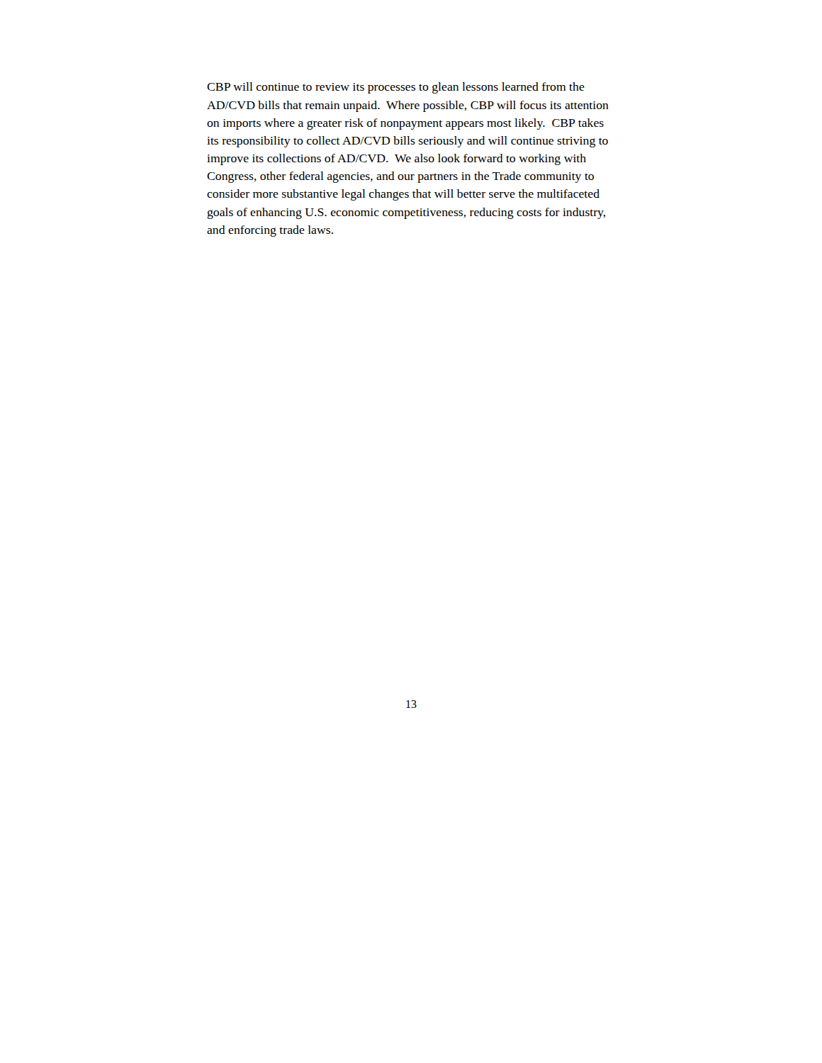CBP will continue to review its processes to glean lessons learned from the AD/CVD bills that remain unpaid. Where possible, CBP will focus its attention on imports where a greater risk of nonpayment appears most likely. CBP takes its responsibility to collect AD/CVD bills seriously and will continue striving to improve its collections of AD/CVD. We also look forward to working with Congress, other federal agencies, and our partners in the Trade community to consider more substantive legal changes that will better serve the multifaceted goals of enhancing U.S. economic competitiveness, reducing costs for industry, and enforcing trade laws.
13